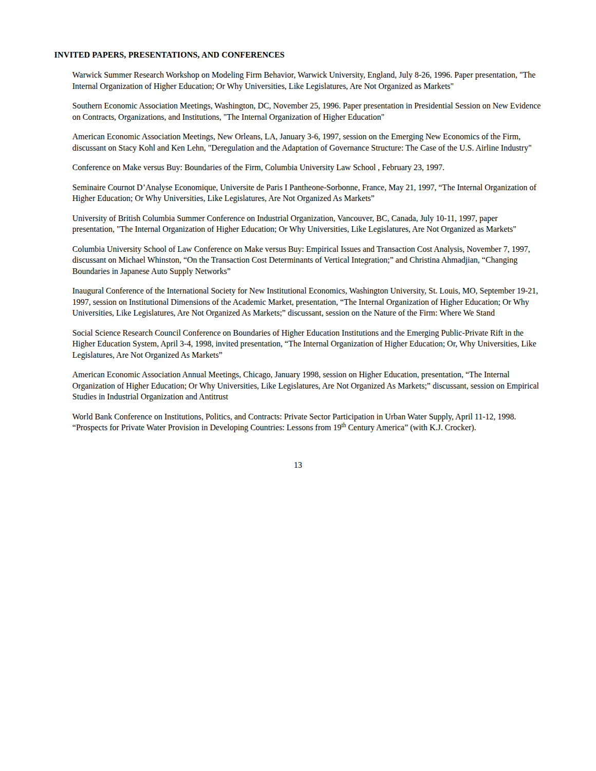INVITED PAPERS, PRESENTATIONS, AND CONFERENCES
Warwick Summer Research Workshop on Modeling Firm Behavior, Warwick University, England, July 8-26, 1996. Paper presentation, "The Internal Organization of Higher Education; Or Why Universities, Like Legislatures, Are Not Organized as Markets"
Southern Economic Association Meetings, Washington, DC, November 25, 1996. Paper presentation in Presidential Session on New Evidence on Contracts, Organizations, and Institutions, "The Internal Organization of Higher Education"
American Economic Association Meetings, New Orleans, LA, January 3-6, 1997, session on the Emerging New Economics of the Firm, discussant on Stacy Kohl and Ken Lehn, "Deregulation and the Adaptation of Governance Structure: The Case of the U.S. Airline Industry"
Conference on Make versus Buy: Boundaries of the Firm, Columbia University Law School , February 23, 1997.
Seminaire Cournot D’Analyse Economique, Universite de Paris I Pantheone-Sorbonne, France, May 21, 1997, “The Internal Organization of Higher Education; Or Why Universities, Like Legislatures, Are Not Organized As Markets”
University of British Columbia Summer Conference on Industrial Organization, Vancouver, BC, Canada, July 10-11, 1997, paper presentation, "The Internal Organization of Higher Education; Or Why Universities, Like Legislatures, Are Not Organized as Markets"
Columbia University School of Law Conference on Make versus Buy: Empirical Issues and Transaction Cost Analysis, November 7, 1997, discussant on Michael Whinston, “On the Transaction Cost Determinants of Vertical Integration;” and Christina Ahmadjian, “Changing Boundaries in Japanese Auto Supply Networks”
Inaugural Conference of the International Society for New Institutional Economics, Washington University, St. Louis, MO, September 19-21, 1997, session on Institutional Dimensions of the Academic Market, presentation, “The Internal Organization of Higher Education; Or Why Universities, Like Legislatures, Are Not Organized As Markets;” discussant, session on the Nature of the Firm: Where We Stand
Social Science Research Council Conference on Boundaries of Higher Education Institutions and the Emerging Public-Private Rift in the Higher Education System, April 3-4, 1998, invited presentation, “The Internal Organization of Higher Education; Or, Why Universities, Like Legislatures, Are Not Organized As Markets”
American Economic Association Annual Meetings, Chicago, January 1998, session on Higher Education, presentation, “The Internal Organization of Higher Education; Or Why Universities, Like Legislatures, Are Not Organized As Markets;” discussant, session on Empirical Studies in Industrial Organization and Antitrust
World Bank Conference on Institutions, Politics, and Contracts: Private Sector Participation in Urban Water Supply, April 11-12, 1998. “Prospects for Private Water Provision in Developing Countries: Lessons from 19th Century America” (with K.J. Crocker).
13